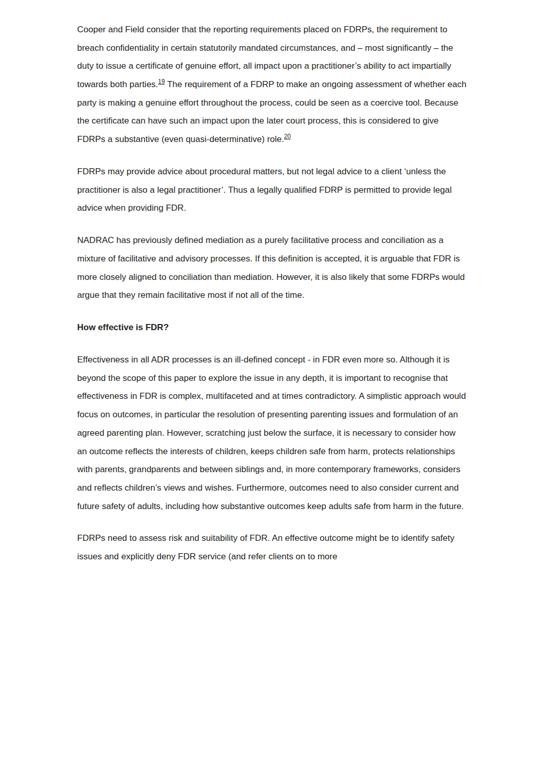Cooper and Field consider that the reporting requirements placed on FDRPs, the requirement to breach confidentiality in certain statutorily mandated circumstances, and – most significantly – the duty to issue a certificate of genuine effort, all impact upon a practitioner’s ability to act impartially towards both parties.19 The requirement of a FDRP to make an ongoing assessment of whether each party is making a genuine effort throughout the process, could be seen as a coercive tool. Because the certificate can have such an impact upon the later court process, this is considered to give FDRPs a substantive (even quasi-determinative) role.20
FDRPs may provide advice about procedural matters, but not legal advice to a client ‘unless the practitioner is also a legal practitioner’. Thus a legally qualified FDRP is permitted to provide legal advice when providing FDR.
NADRAC has previously defined mediation as a purely facilitative process and conciliation as a mixture of facilitative and advisory processes. If this definition is accepted, it is arguable that FDR is more closely aligned to conciliation than mediation. However, it is also likely that some FDRPs would argue that they remain facilitative most if not all of the time.
How effective is FDR?
Effectiveness in all ADR processes is an ill-defined concept - in FDR even more so. Although it is beyond the scope of this paper to explore the issue in any depth, it is important to recognise that effectiveness in FDR is complex, multifaceted and at times contradictory. A simplistic approach would focus on outcomes, in particular the resolution of presenting parenting issues and formulation of an agreed parenting plan. However, scratching just below the surface, it is necessary to consider how an outcome reflects the interests of children, keeps children safe from harm, protects relationships with parents, grandparents and between siblings and, in more contemporary frameworks, considers and reflects children’s views and wishes. Furthermore, outcomes need to also consider current and future safety of adults, including how substantive outcomes keep adults safe from harm in the future.
FDRPs need to assess risk and suitability of FDR. An effective outcome might be to identify safety issues and explicitly deny FDR service (and refer clients on to more